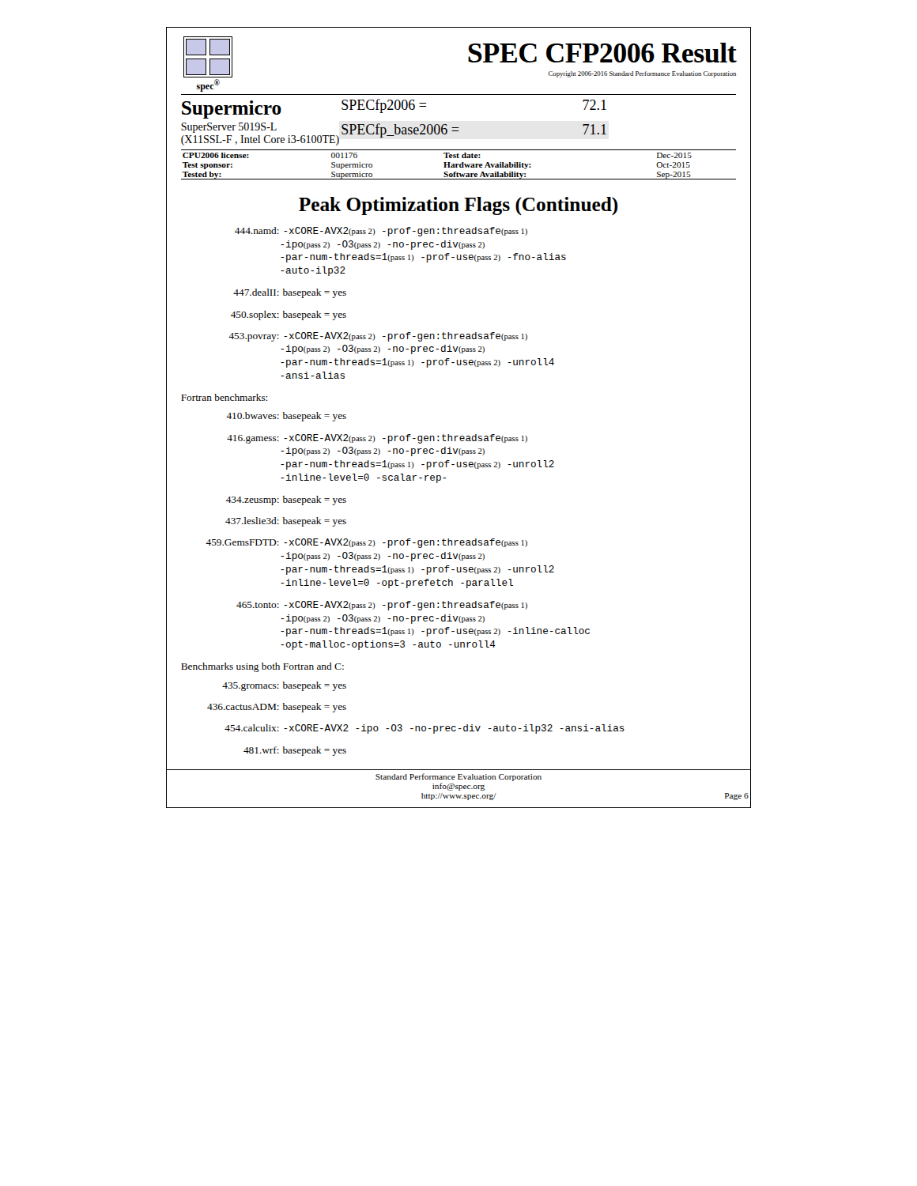spec®
SPEC CFP2006 Result
Copyright 2006-2016 Standard Performance Evaluation Corporation
Supermicro
SuperServer 5019S-L (X11SSL-F , Intel Core i3-6100TE)
| SPECfp2006 = | 72.1 |
| SPECfp_base2006 = | 71.1 |
| CPU2006 license: | 001176 | Test date: | Dec-2015 |
| Test sponsor: | Supermicro | Hardware Availability: | Oct-2015 |
| Tested by: | Supermicro | Software Availability: | Sep-2015 |
Peak Optimization Flags (Continued)
444.namd:
-xCORE-AVX2(pass 2) -prof-gen:threadsafe(pass 1)
-ipo(pass 2) -O3(pass 2) -no-prec-div(pass 2)
-par-num-threads=1(pass 1) -prof-use(pass 2) -fno-alias
-auto-ilp32
447.dealII:
basepeak = yes
450.soplex:
basepeak = yes
453.povray:
-xCORE-AVX2(pass 2) -prof-gen:threadsafe(pass 1)
-ipo(pass 2) -O3(pass 2) -no-prec-div(pass 2)
-par-num-threads=1(pass 1) -prof-use(pass 2) -unroll4
-ansi-alias
Fortran benchmarks:
410.bwaves:
basepeak = yes
416.gamess:
-xCORE-AVX2(pass 2) -prof-gen:threadsafe(pass 1)
-ipo(pass 2) -O3(pass 2) -no-prec-div(pass 2)
-par-num-threads=1(pass 1) -prof-use(pass 2) -unroll2
-inline-level=0 -scalar-rep-
434.zeusmp:
basepeak = yes
437.leslie3d:
basepeak = yes
459.GemsFDTD:
-xCORE-AVX2(pass 2) -prof-gen:threadsafe(pass 1)
-ipo(pass 2) -O3(pass 2) -no-prec-div(pass 2)
-par-num-threads=1(pass 1) -prof-use(pass 2) -unroll2
-inline-level=0 -opt-prefetch -parallel
465.tonto:
-xCORE-AVX2(pass 2) -prof-gen:threadsafe(pass 1)
-ipo(pass 2) -O3(pass 2) -no-prec-div(pass 2)
-par-num-threads=1(pass 1) -prof-use(pass 2) -inline-calloc
-opt-malloc-options=3 -auto -unroll4
Benchmarks using both Fortran and C:
435.gromacs:
basepeak = yes
436.cactusADM:
basepeak = yes
454.calculix:
-xCORE-AVX2 -ipo -O3 -no-prec-div -auto-ilp32 -ansi-alias
481.wrf:
basepeak = yes
Standard Performance Evaluation Corporation
info@spec.org
http://www.spec.org/
Page 6